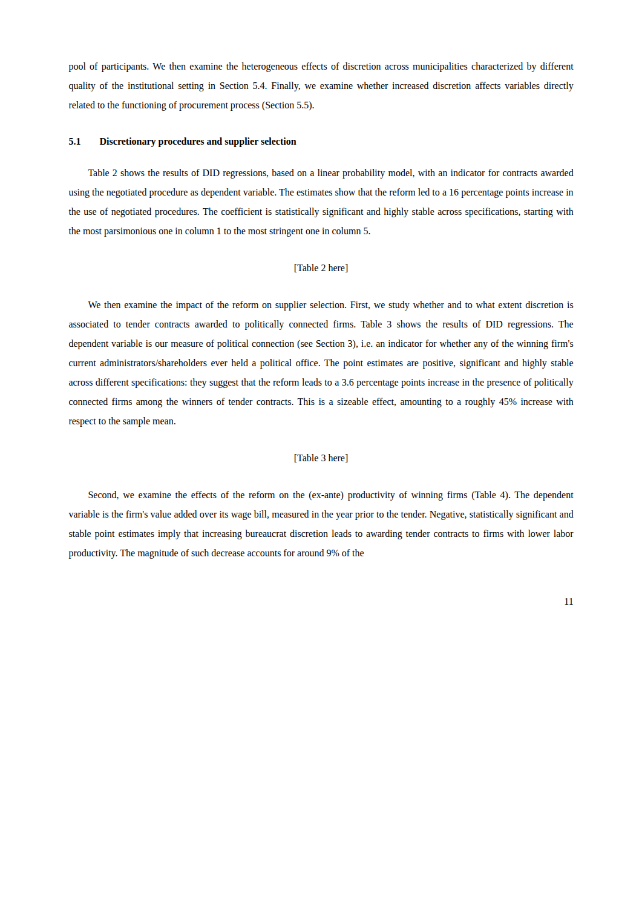pool of participants. We then examine the heterogeneous effects of discretion across municipalities characterized by different quality of the institutional setting in Section 5.4. Finally, we examine whether increased discretion affects variables directly related to the functioning of procurement process (Section 5.5).
5.1 Discretionary procedures and supplier selection
Table 2 shows the results of DID regressions, based on a linear probability model, with an indicator for contracts awarded using the negotiated procedure as dependent variable. The estimates show that the reform led to a 16 percentage points increase in the use of negotiated procedures. The coefficient is statistically significant and highly stable across specifications, starting with the most parsimonious one in column 1 to the most stringent one in column 5.
[Table 2 here]
We then examine the impact of the reform on supplier selection. First, we study whether and to what extent discretion is associated to tender contracts awarded to politically connected firms. Table 3 shows the results of DID regressions. The dependent variable is our measure of political connection (see Section 3), i.e. an indicator for whether any of the winning firm's current administrators/shareholders ever held a political office. The point estimates are positive, significant and highly stable across different specifications: they suggest that the reform leads to a 3.6 percentage points increase in the presence of politically connected firms among the winners of tender contracts. This is a sizeable effect, amounting to a roughly 45% increase with respect to the sample mean.
[Table 3 here]
Second, we examine the effects of the reform on the (ex-ante) productivity of winning firms (Table 4). The dependent variable is the firm's value added over its wage bill, measured in the year prior to the tender. Negative, statistically significant and stable point estimates imply that increasing bureaucrat discretion leads to awarding tender contracts to firms with lower labor productivity. The magnitude of such decrease accounts for around 9% of the
11